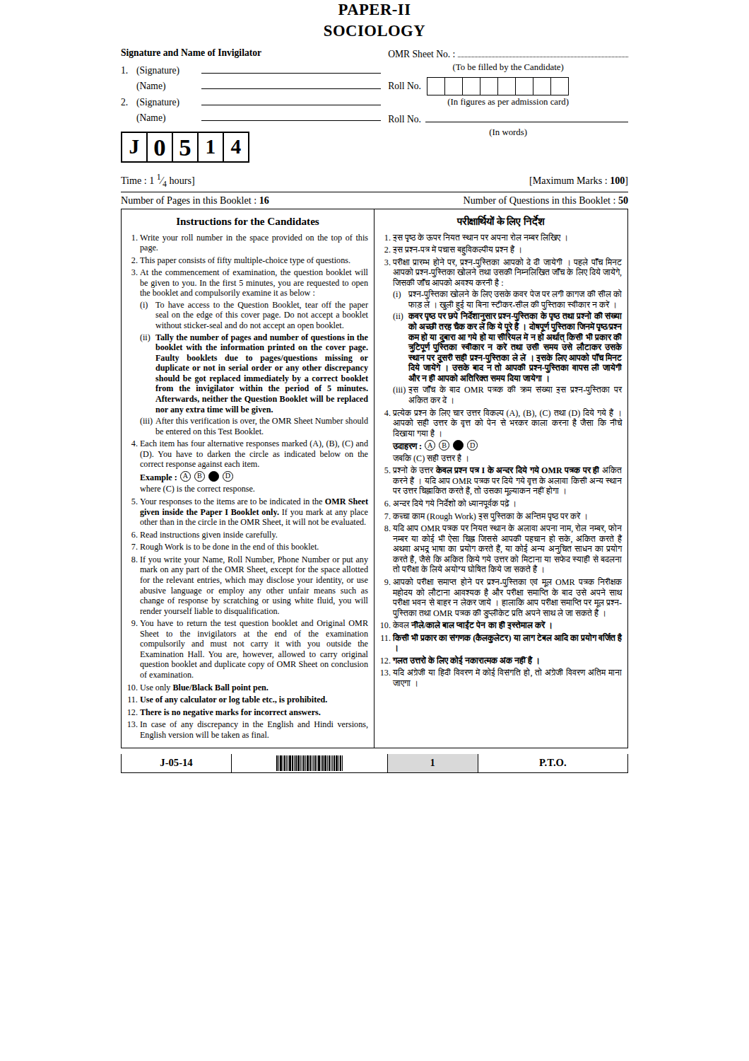PAPER-II
SOCIOLOGY
Signature and Name of Invigilator
1. (Signature)
(Name)
2. (Signature)
(Name)
J
0
5
1
4
OMR Sheet No. :
(To be filled by the Candidate)
Roll No.
(In figures as per admission card)
Roll No.
(In words)
Time : 1 1⁄4 hours]
[Maximum Marks : 100]
Number of Pages in this Booklet : 16
Number of Questions in this Booklet : 50
Instructions for the Candidates
Write your roll number in the space provided on the top of this page.
This paper consists of fifty multiple-choice type of questions.
At the commencement of examination, the question booklet will be given to you. In the first 5 minutes, you are requested to open the booklet and compulsorily examine it as below :
(i) To have access to the Question Booklet, tear off the paper seal on the edge of this cover page. Do not accept a booklet without sticker-seal and do not accept an open booklet.
(ii) Tally the number of pages and number of questions in the booklet with the information printed on the cover page. Faulty booklets due to pages/questions missing or duplicate or not in serial order or any other discrepancy should be got replaced immediately by a correct booklet from the invigilator within the period of 5 minutes. Afterwards, neither the Question Booklet will be replaced nor any extra time will be given.
(iii) After this verification is over, the OMR Sheet Number should be entered on this Test Booklet.
Each item has four alternative responses marked (A), (B), (C) and (D). You have to darken the circle as indicated below on the correct response against each item.
Example : A B D
where (C) is the correct response.
Your responses to the items are to be indicated in the OMR Sheet given inside the Paper I Booklet only. If you mark at any place other than in the circle in the OMR Sheet, it will not be evaluated.
Read instructions given inside carefully.
Rough Work is to be done in the end of this booklet.
If you write your Name, Roll Number, Phone Number or put any mark on any part of the OMR Sheet, except for the space allotted for the relevant entries, which may disclose your identity, or use abusive language or employ any other unfair means such as change of response by scratching or using white fluid, you will render yourself liable to disqualification.
You have to return the test question booklet and Original OMR Sheet to the invigilators at the end of the examination compulsorily and must not carry it with you outside the Examination Hall. You are, however, allowed to carry original question booklet and duplicate copy of OMR Sheet on conclusion of examination.
Use only Blue/Black Ball point pen.
Use of any calculator or log table etc., is prohibited.
There is no negative marks for incorrect answers.
In case of any discrepancy in the English and Hindi versions, English version will be taken as final.
परीक्षार्थियों के लिए निर्देश
इस पृष्ठ के ऊपर नियत स्थान पर अपना रोल नम्बर लिखिए ।
इस प्रश्न-पत्र में पचास बहुविकल्पीय प्रश्न हैं ।
परीक्षा प्रारम्भ होने पर, प्रश्न-पुस्तिका आपको दे दी जायेगी । पहले पाँच मिनट आपको प्रश्न-पुस्तिका खोलने तथा उसकी निम्नलिखित जाँच के लिए दिये जायेंगे, जिसकी जाँच आपको अवश्य करनी है :
(i) प्रश्न-पुस्तिका खोलने के लिए उसके कवर पेज पर लगी कागज की सील को फाड़ लें । खुली हुई या बिना स्टीकर-सील की पुस्तिका स्वीकार न करें ।
(ii) कवर पृष्ठ पर छपे निर्देशानुसार प्रश्न-पुस्तिका के पृष्ठ तथा प्रश्नों की संख्या को अच्छी तरह चैक कर लें कि ये पूरे हैं । दोषपूर्ण पुस्तिका जिनमें पृष्ठ/प्रश्न कम हों या दुबारा आ गये हों या सीरियल में न हों अर्थात् किसी भी प्रकार की त्रुटिपूर्ण पुस्तिका स्वीकार न करें तथा उसी समय उसे लौटाकर उसके स्थान पर दूसरी सही प्रश्न-पुस्तिका ले लें । इसके लिए आपको पाँच मिनट दिये जायेंगे । उसके बाद न तो आपकी प्रश्न-पुस्तिका वापस ली जायेगी और न ही आपको अतिरिक्त समय दिया जायेगा ।
(iii) इस जाँच के बाद OMR पत्रक की क्रम संख्या इस प्रश्न-पुस्तिका पर अंकित कर दें ।
प्रत्येक प्रश्न के लिए चार उत्तर विकल्प (A), (B), (C) तथा (D) दिये गये हैं । आपको सही उत्तर के वृत्त को पेन से भरकर काला करना है जैसा कि नीचे दिखाया गया है ।
उदाहरण : A B D
जबकि (C) सही उत्तर है ।
प्रश्नों के उत्तर केवल प्रश्न पत्र I के अन्दर दिये गये OMR पत्रक पर ही अंकित करने हैं । यदि आप OMR पत्रक पर दिये गये वृत्त के अलावा किसी अन्य स्थान पर उत्तर चिह्नांकित करते हैं, तो उसका मूल्यांकन नहीं होगा ।
अन्दर दिये गये निर्देशों को ध्यानपूर्वक पढ़ें ।
कच्चा काम (Rough Work) इस पुस्तिका के अन्तिम पृष्ठ पर करें ।
यदि आप OMR पत्रक पर नियत स्थान के अलावा अपना नाम, रोल नम्बर, फोन नम्बर या कोई भी ऐसा चिह्न जिससे आपकी पहचान हो सके, अंकित करते हैं अथवा अभद्र भाषा का प्रयोग करते हैं, या कोई अन्य अनुचित साधन का प्रयोग करते हैं, जैसे कि अंकित किये गये उत्तर को मिटाना या सफेद स्याही से बदलना तो परीक्षा के लिये अयोग्य घोषित किये जा सकते हैं ।
आपको परीक्षा समाप्त होने पर प्रश्न-पुस्तिका एवं मूल OMR पत्रक निरीक्षक महोदय को लौटाना आवश्यक है और परीक्षा समाप्ति के बाद उसे अपने साथ परीक्षा भवन से बाहर न लेकर जायें । हालांकि आप परीक्षा समाप्ति पर मूल प्रश्न-पुस्तिका तथा OMR पत्रक की डुप्लीकेट प्रति अपने साथ ले जा सकते हैं ।
केवल नीले/काले बाल प्वाईंट पेन का ही इस्तेमाल करें ।
किसी भी प्रकार का संगणक (कैलकुलेटर) या लाग टेबल आदि का प्रयोग वर्जित है ।
गलत उत्तरों के लिए कोई नकारात्मक अंक नहीं हैं ।
यदि अंग्रेजी या हिंदी विवरण में कोई विसंगति हो, तो अंग्रेजी विवरण अंतिम माना जाएगा ।
J-05-14
1
P.T.O.